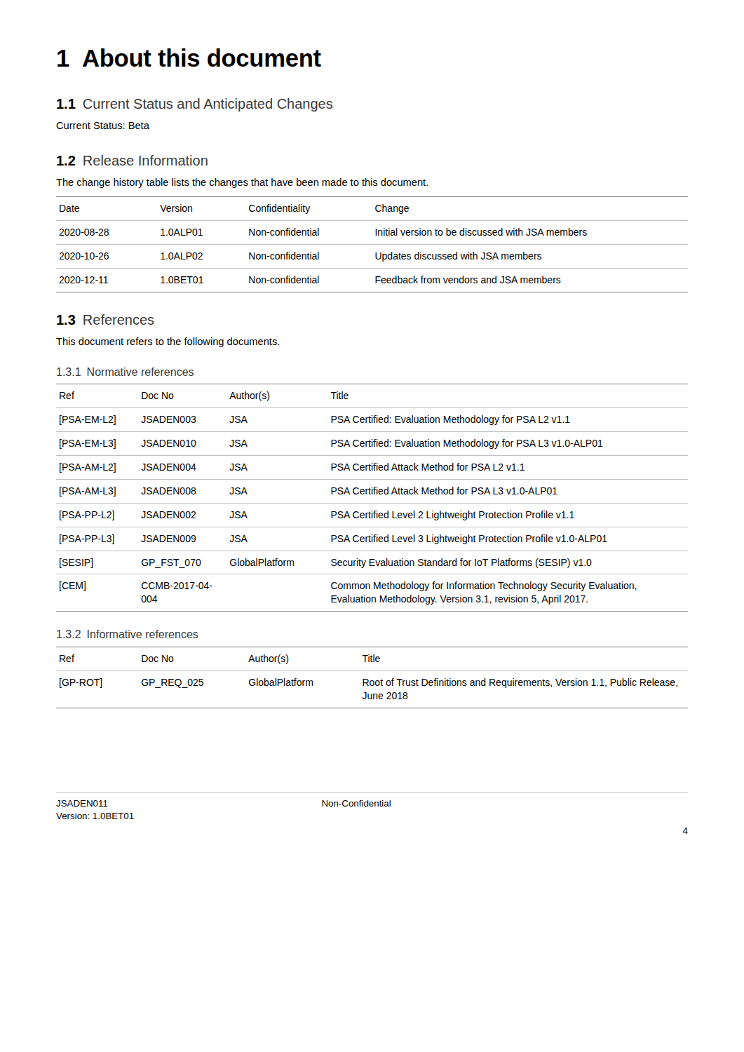1 About this document
1.1 Current Status and Anticipated Changes
Current Status: Beta
1.2 Release Information
The change history table lists the changes that have been made to this document.
| Date | Version | Confidentiality | Change |
| --- | --- | --- | --- |
| 2020-08-28 | 1.0ALP01 | Non-confidential | Initial version to be discussed with JSA members |
| 2020-10-26 | 1.0ALP02 | Non-confidential | Updates discussed with JSA members |
| 2020-12-11 | 1.0BET01 | Non-confidential | Feedback from vendors and JSA members |
1.3 References
This document refers to the following documents.
1.3.1 Normative references
| Ref | Doc No | Author(s) | Title |
| --- | --- | --- | --- |
| [PSA-EM-L2] | JSADEN003 | JSA | PSA Certified: Evaluation Methodology for PSA L2 v1.1 |
| [PSA-EM-L3] | JSADEN010 | JSA | PSA Certified: Evaluation Methodology for PSA L3 v1.0-ALP01 |
| [PSA-AM-L2] | JSADEN004 | JSA | PSA Certified Attack Method for PSA L2 v1.1 |
| [PSA-AM-L3] | JSADEN008 | JSA | PSA Certified Attack Method for PSA L3 v1.0-ALP01 |
| [PSA-PP-L2] | JSADEN002 | JSA | PSA Certified Level 2 Lightweight Protection Profile v1.1 |
| [PSA-PP-L3] | JSADEN009 | JSA | PSA Certified Level 3 Lightweight Protection Profile v1.0-ALP01 |
| [SESIP] | GP_FST_070 | GlobalPlatform | Security Evaluation Standard for IoT Platforms (SESIP) v1.0 |
| [CEM] | CCMB-2017-04-004 | | Common Methodology for Information Technology Security Evaluation, Evaluation Methodology. Version 3.1, revision 5, April 2017. |
1.3.2 Informative references
| Ref | Doc No | Author(s) | Title |
| --- | --- | --- | --- |
| [GP-ROT] | GP_REQ_025 | GlobalPlatform | Root of Trust Definitions and Requirements, Version 1.1, Public Release, June 2018 |
JSADEN011
Version: 1.0BET01
Non-Confidential
4